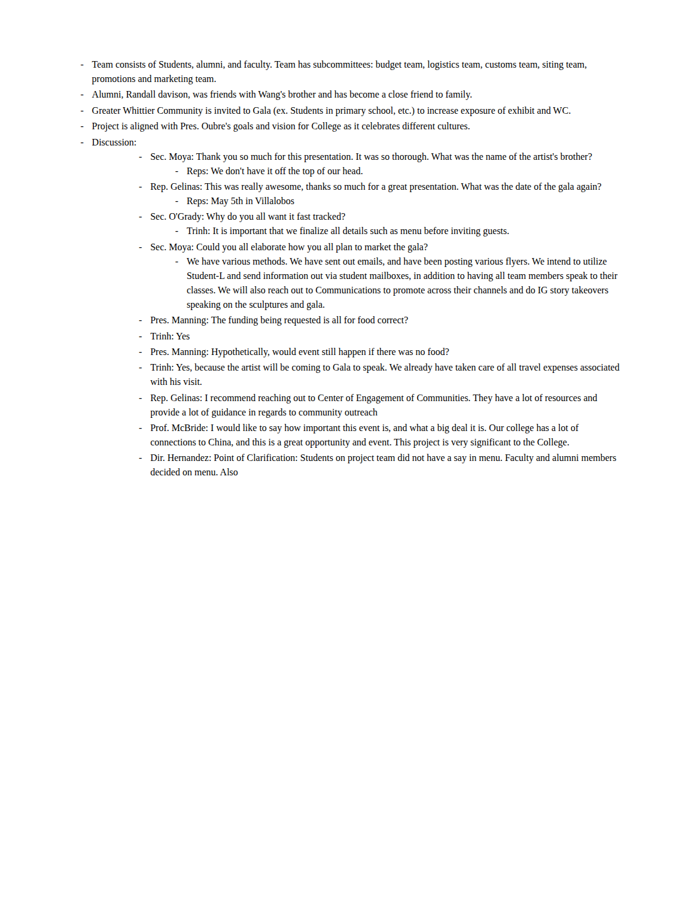Team consists of Students, alumni, and faculty. Team has subcommittees: budget team, logistics team, customs team, siting team, promotions and marketing team.
Alumni, Randall davison, was friends with Wang's brother and has become a close friend to family.
Greater Whittier Community is invited to Gala (ex. Students in primary school, etc.) to increase exposure of exhibit and WC.
Project is aligned with Pres. Oubre's goals and vision for College as it celebrates different cultures.
Discussion:
Sec. Moya: Thank you so much for this presentation. It was so thorough. What was the name of the artist's brother?
Reps: We don't have it off the top of our head.
Rep. Gelinas: This was really awesome, thanks so much for a great presentation. What was the date of the gala again?
Reps: May 5th in Villalobos
Sec. O'Grady: Why do you all want it fast tracked?
Trinh: It is important that we finalize all details such as menu before inviting guests.
Sec. Moya: Could you all elaborate how you all plan to market the gala?
We have various methods. We have sent out emails, and have been posting various flyers. We intend to utilize Student-L and send information out via student mailboxes, in addition to having all team members speak to their classes. We will also reach out to Communications to promote across their channels and do IG story takeovers speaking on the sculptures and gala.
Pres. Manning: The funding being requested is all for food correct?
Trinh: Yes
Pres. Manning: Hypothetically, would event still happen if there was no food?
Trinh: Yes, because the artist will be coming to Gala to speak. We already have taken care of all travel expenses associated with his visit.
Rep. Gelinas: I recommend reaching out to Center of Engagement of Communities. They have a lot of resources and provide a lot of guidance in regards to community outreach
Prof. McBride: I would like to say how important this event is, and what a big deal it is. Our college has a lot of connections to China, and this is a great opportunity and event. This project is very significant to the College.
Dir. Hernandez: Point of Clarification: Students on project team did not have a say in menu. Faculty and alumni members decided on menu. Also